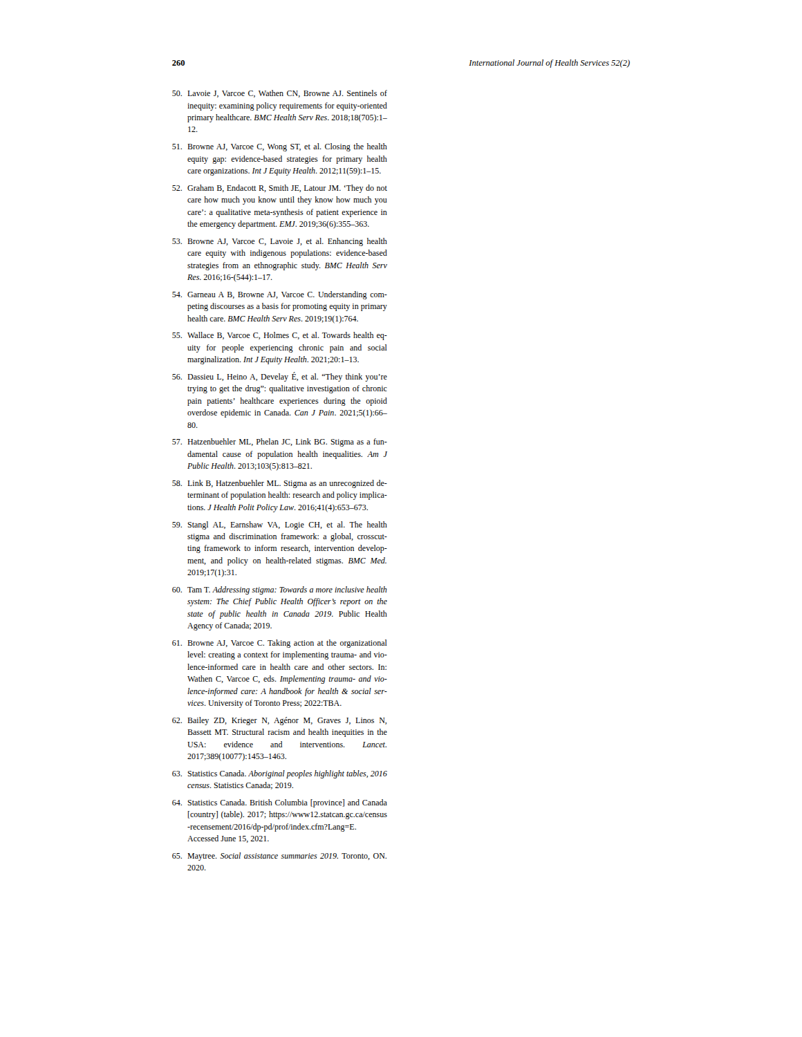260 International Journal of Health Services 52(2)
50. Lavoie J, Varcoe C, Wathen CN, Browne AJ. Sentinels of inequity: examining policy requirements for equity-oriented primary healthcare. BMC Health Serv Res. 2018;18(705):1–12.
51. Browne AJ, Varcoe C, Wong ST, et al. Closing the health equity gap: evidence-based strategies for primary health care organizations. Int J Equity Health. 2012;11(59):1–15.
52. Graham B, Endacott R, Smith JE, Latour JM. ‘They do not care how much you know until they know how much you care’: a qualitative meta-synthesis of patient experience in the emergency department. EMJ. 2019;36(6):355–363.
53. Browne AJ, Varcoe C, Lavoie J, et al. Enhancing health care equity with indigenous populations: evidence-based strategies from an ethnographic study. BMC Health Serv Res. 2016;16-(544):1–17.
54. Garneau A B, Browne AJ, Varcoe C. Understanding competing discourses as a basis for promoting equity in primary health care. BMC Health Serv Res. 2019;19(1):764.
55. Wallace B, Varcoe C, Holmes C, et al. Towards health equity for people experiencing chronic pain and social marginalization. Int J Equity Health. 2021;20:1–13.
56. Dassieu L, Heino A, Develay É, et al. “They think you’re trying to get the drug”: qualitative investigation of chronic pain patients’ healthcare experiences during the opioid overdose epidemic in Canada. Can J Pain. 2021;5(1):66–80.
57. Hatzenbuehler ML, Phelan JC, Link BG. Stigma as a fundamental cause of population health inequalities. Am J Public Health. 2013;103(5):813–821.
58. Link B, Hatzenbuehler ML. Stigma as an unrecognized determinant of population health: research and policy implications. J Health Polit Policy Law. 2016;41(4):653–673.
59. Stangl AL, Earnshaw VA, Logie CH, et al. The health stigma and discrimination framework: a global, crosscutting framework to inform research, intervention development, and policy on health-related stigmas. BMC Med. 2019;17(1):31.
60. Tam T. Addressing stigma: Towards a more inclusive health system: The Chief Public Health Officer’s report on the state of public health in Canada 2019. Public Health Agency of Canada; 2019.
61. Browne AJ, Varcoe C. Taking action at the organizational level: creating a context for implementing trauma- and violence-informed care in health care and other sectors. In: Wathen C, Varcoe C, eds. Implementing trauma- and violence-informed care: A handbook for health & social services. University of Toronto Press; 2022:TBA.
62. Bailey ZD, Krieger N, Agénor M, Graves J, Linos N, Bassett MT. Structural racism and health inequities in the USA: evidence and interventions. Lancet. 2017;389(10077):1453–1463.
63. Statistics Canada. Aboriginal peoples highlight tables, 2016 census. Statistics Canada; 2019.
64. Statistics Canada. British Columbia [province] and Canada [country] (table). 2017; https://www12.statcan.gc.ca/census-recensement/2016/dp-pd/prof/index.cfm?Lang=E. Accessed June 15, 2021.
65. Maytree. Social assistance summaries 2019. Toronto, ON. 2020.